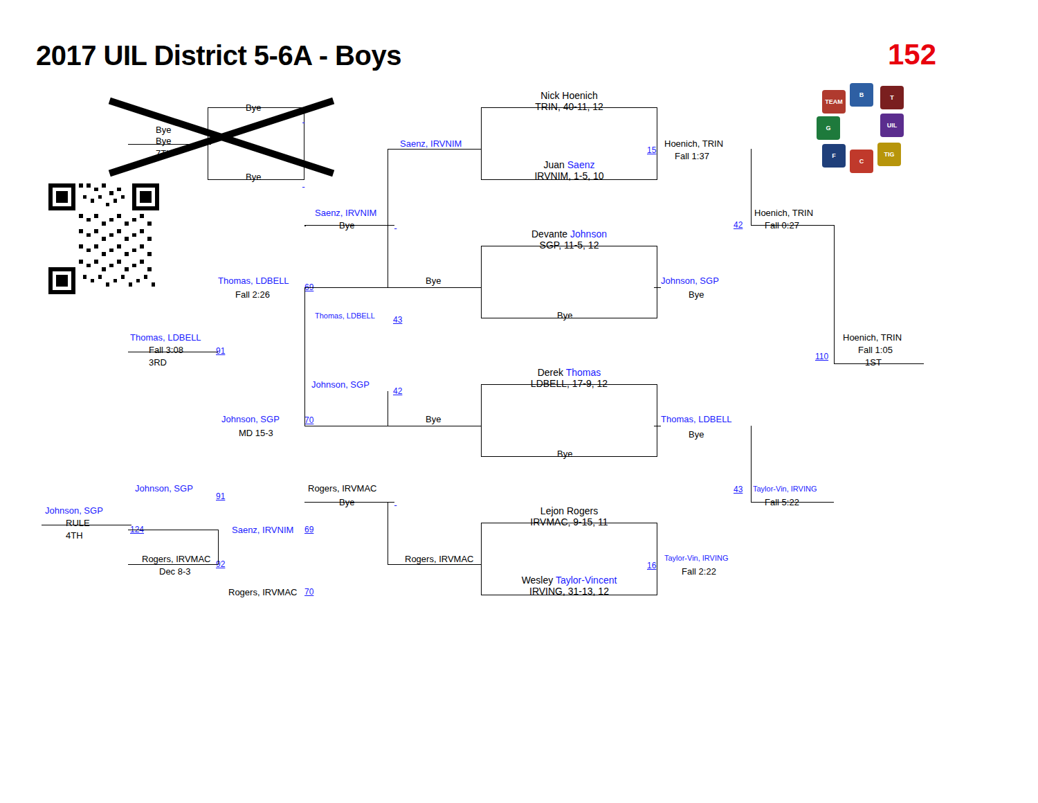2017 UIL District 5-6A - Boys
152
TEAM
B
T
G
UIL
F
C
TIG
Bye
Bye
Bye
Bye
7TH
Nick Hoenich
TRIN, 40-11, 12
Juan Saenz
IRVNIM, 1-5, 10
Saenz, IRVNIM
15
Hoenich, TRIN
Fall 1:37
Saenz, IRVNIM
Bye
Devante Johnson
SGP, 11-5, 12
Bye
Bye
Johnson, SGP
Bye
42
Hoenich, TRIN
Fall 0:27
Thomas, LDBELL
Fall 2:26
69
Thomas, LDBELL
43
Thomas, LDBELL
Fall 3:08
3RD
91
Derek Thomas
LDBELL, 17-9, 12
Bye
Bye
Thomas, LDBELL
Bye
Johnson, SGP
42
Johnson, SGP
MD 15-3
70
Rogers, IRVMAC
Bye
Johnson, SGP
91
Johnson, SGP
RULE
4TH
124
Rogers, IRVMAC
Dec 8-3
92
Saenz, IRVNIM
69
Rogers, IRVMAC
70
Lejon Rogers
IRVMAC, 9-15, 11
Wesley Taylor-Vincent
IRVING, 31-13, 12
Rogers, IRVMAC
16
Taylor-Vin, IRVING
Fall 2:22
43
Taylor-Vin, IRVING
Fall 5:22
110
Hoenich, TRIN
Fall 1:05
1ST